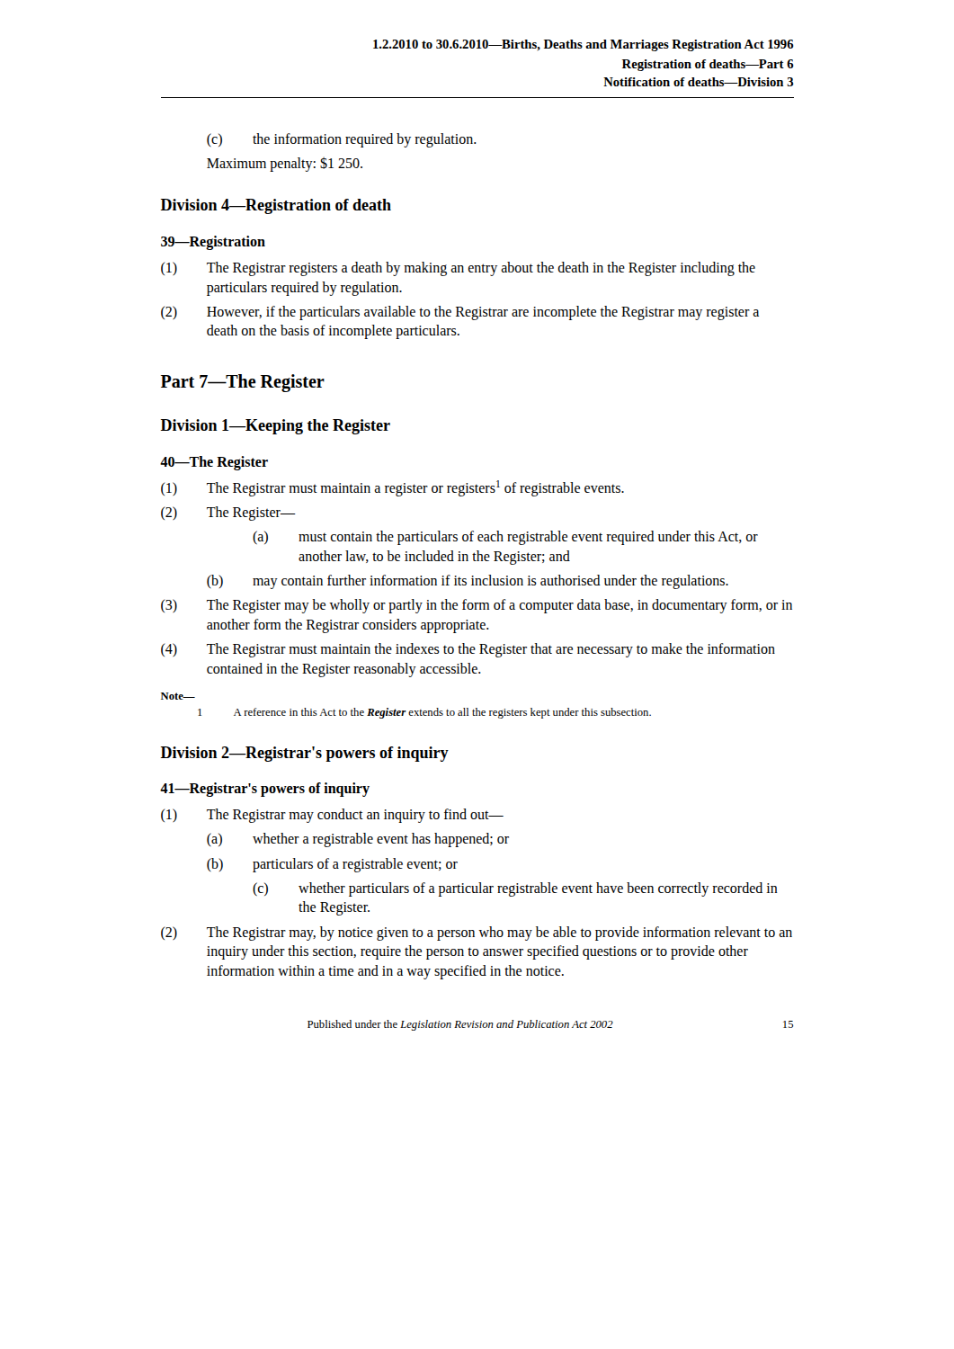1.2.2010 to 30.6.2010—Births, Deaths and Marriages Registration Act 1996
Registration of deaths—Part 6
Notification of deaths—Division 3
(c) the information required by regulation.
Maximum penalty: $1 250.
Division 4—Registration of death
39—Registration
(1) The Registrar registers a death by making an entry about the death in the Register including the particulars required by regulation.
(2) However, if the particulars available to the Registrar are incomplete the Registrar may register a death on the basis of incomplete particulars.
Part 7—The Register
Division 1—Keeping the Register
40—The Register
(1) The Registrar must maintain a register or registers1 of registrable events.
(2) The Register—
(a) must contain the particulars of each registrable event required under this Act, or another law, to be included in the Register; and
(b) may contain further information if its inclusion is authorised under the regulations.
(3) The Register may be wholly or partly in the form of a computer data base, in documentary form, or in another form the Registrar considers appropriate.
(4) The Registrar must maintain the indexes to the Register that are necessary to make the information contained in the Register reasonably accessible.
Note—
1 A reference in this Act to the Register extends to all the registers kept under this subsection.
Division 2—Registrar's powers of inquiry
41—Registrar's powers of inquiry
(1) The Registrar may conduct an inquiry to find out—
(a) whether a registrable event has happened; or
(b) particulars of a registrable event; or
(c) whether particulars of a particular registrable event have been correctly recorded in the Register.
(2) The Registrar may, by notice given to a person who may be able to provide information relevant to an inquiry under this section, require the person to answer specified questions or to provide other information within a time and in a way specified in the notice.
Published under the Legislation Revision and Publication Act 2002
15